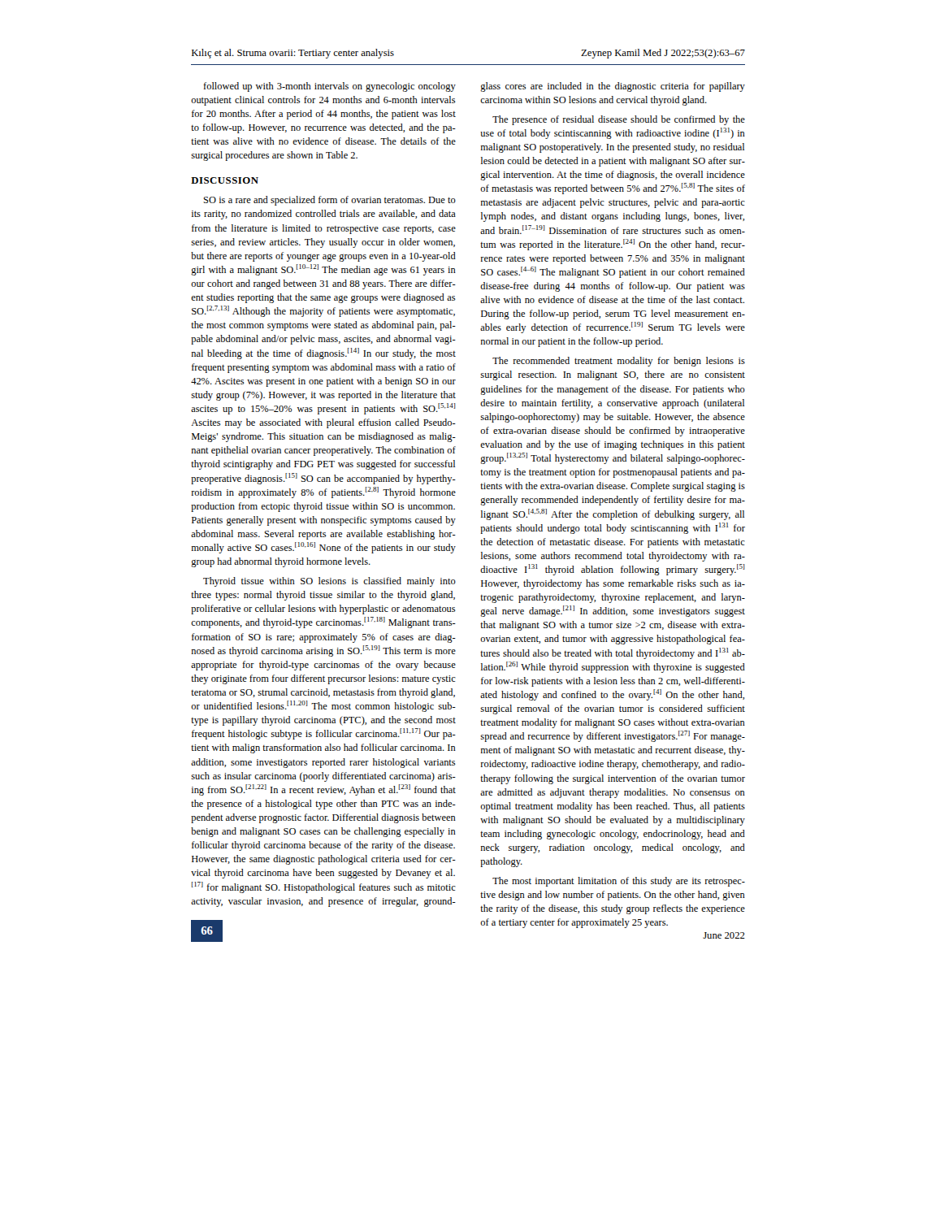Kılıç et al. Struma ovarii: Tertiary center analysis
Zeynep Kamil Med J 2022;53(2):63–67
followed up with 3-month intervals on gynecologic oncology outpatient clinical controls for 24 months and 6-month intervals for 20 months. After a period of 44 months, the patient was lost to follow-up. However, no recurrence was detected, and the patient was alive with no evidence of disease. The details of the surgical procedures are shown in Table 2.
DISCUSSION
SO is a rare and specialized form of ovarian teratomas. Due to its rarity, no randomized controlled trials are available, and data from the literature is limited to retrospective case reports, case series, and review articles. They usually occur in older women, but there are reports of younger age groups even in a 10-year-old girl with a malignant SO.[10–12] The median age was 61 years in our cohort and ranged between 31 and 88 years. There are different studies reporting that the same age groups were diagnosed as SO.[2,7,13] Although the majority of patients were asymptomatic, the most common symptoms were stated as abdominal pain, palpable abdominal and/or pelvic mass, ascites, and abnormal vaginal bleeding at the time of diagnosis.[14] In our study, the most frequent presenting symptom was abdominal mass with a ratio of 42%. Ascites was present in one patient with a benign SO in our study group (7%). However, it was reported in the literature that ascites up to 15%–20% was present in patients with SO.[5,14] Ascites may be associated with pleural effusion called Pseudo-Meigs' syndrome. This situation can be misdiagnosed as malignant epithelial ovarian cancer preoperatively. The combination of thyroid scintigraphy and FDG PET was suggested for successful preoperative diagnosis.[15] SO can be accompanied by hyperthyroidism in approximately 8% of patients.[2,8] Thyroid hormone production from ectopic thyroid tissue within SO is uncommon. Patients generally present with nonspecific symptoms caused by abdominal mass. Several reports are available establishing hormonally active SO cases.[10,16] None of the patients in our study group had abnormal thyroid hormone levels.
Thyroid tissue within SO lesions is classified mainly into three types: normal thyroid tissue similar to the thyroid gland, proliferative or cellular lesions with hyperplastic or adenomatous components, and thyroid-type carcinomas.[17,18] Malignant transformation of SO is rare; approximately 5% of cases are diagnosed as thyroid carcinoma arising in SO.[5,19] This term is more appropriate for thyroid-type carcinomas of the ovary because they originate from four different precursor lesions: mature cystic teratoma or SO, strumal carcinoid, metastasis from thyroid gland, or unidentified lesions.[11,20] The most common histologic subtype is papillary thyroid carcinoma (PTC), and the second most frequent histologic subtype is follicular carcinoma.[11,17] Our patient with malign transformation also had follicular carcinoma. In addition, some investigators reported rarer histological variants such as insular carcinoma (poorly differentiated carcinoma) arising from SO.[21,22] In a recent review, Ayhan et al.[23] found that the presence of a histological type other than PTC was an independent adverse prognostic factor. Differential diagnosis between benign and malignant SO cases can be challenging especially in follicular thyroid carcinoma because of the rarity of the disease. However, the same diagnostic pathological criteria used for cervical thyroid carcinoma have been suggested by Devaney et al.[17] for malignant SO. Histopathological features such as mitotic activity, vascular invasion, and presence of irregular, ground-glass cores are included in the diagnostic criteria for papillary carcinoma within SO lesions and cervical thyroid gland.
The presence of residual disease should be confirmed by the use of total body scintiscanning with radioactive iodine (I131) in malignant SO postoperatively. In the presented study, no residual lesion could be detected in a patient with malignant SO after surgical intervention. At the time of diagnosis, the overall incidence of metastasis was reported between 5% and 27%.[5,8] The sites of metastasis are adjacent pelvic structures, pelvic and para-aortic lymph nodes, and distant organs including lungs, bones, liver, and brain.[17–19] Dissemination of rare structures such as omentum was reported in the literature.[24] On the other hand, recurrence rates were reported between 7.5% and 35% in malignant SO cases.[4–6] The malignant SO patient in our cohort remained disease-free during 44 months of follow-up. Our patient was alive with no evidence of disease at the time of the last contact. During the follow-up period, serum TG level measurement enables early detection of recurrence.[19] Serum TG levels were normal in our patient in the follow-up period.
The recommended treatment modality for benign lesions is surgical resection. In malignant SO, there are no consistent guidelines for the management of the disease. For patients who desire to maintain fertility, a conservative approach (unilateral salpingo-oophorectomy) may be suitable. However, the absence of extra-ovarian disease should be confirmed by intraoperative evaluation and by the use of imaging techniques in this patient group.[13,25] Total hysterectomy and bilateral salpingo-oophorectomy is the treatment option for postmenopausal patients and patients with the extra-ovarian disease. Complete surgical staging is generally recommended independently of fertility desire for malignant SO.[4,5,8] After the completion of debulking surgery, all patients should undergo total body scintiscanning with I131 for the detection of metastatic disease. For patients with metastatic lesions, some authors recommend total thyroidectomy with radioactive I131 thyroid ablation following primary surgery.[5] However, thyroidectomy has some remarkable risks such as iatrogenic parathyroidectomy, thyroxine replacement, and laryngeal nerve damage.[21] In addition, some investigators suggest that malignant SO with a tumor size >2 cm, disease with extra-ovarian extent, and tumor with aggressive histopathological features should also be treated with total thyroidectomy and I131 ablation.[26] While thyroid suppression with thyroxine is suggested for low-risk patients with a lesion less than 2 cm, well-differentiated histology and confined to the ovary.[4] On the other hand, surgical removal of the ovarian tumor is considered sufficient treatment modality for malignant SO cases without extra-ovarian spread and recurrence by different investigators.[27] For management of malignant SO with metastatic and recurrent disease, thyroidectomy, radioactive iodine therapy, chemotherapy, and radiotherapy following the surgical intervention of the ovarian tumor are admitted as adjuvant therapy modalities. No consensus on optimal treatment modality has been reached. Thus, all patients with malignant SO should be evaluated by a multidisciplinary team including gynecologic oncology, endocrinology, head and neck surgery, radiation oncology, medical oncology, and pathology.
The most important limitation of this study are its retrospective design and low number of patients. On the other hand, given the rarity of the disease, this study group reflects the experience of a tertiary center for approximately 25 years.
66
June 2022